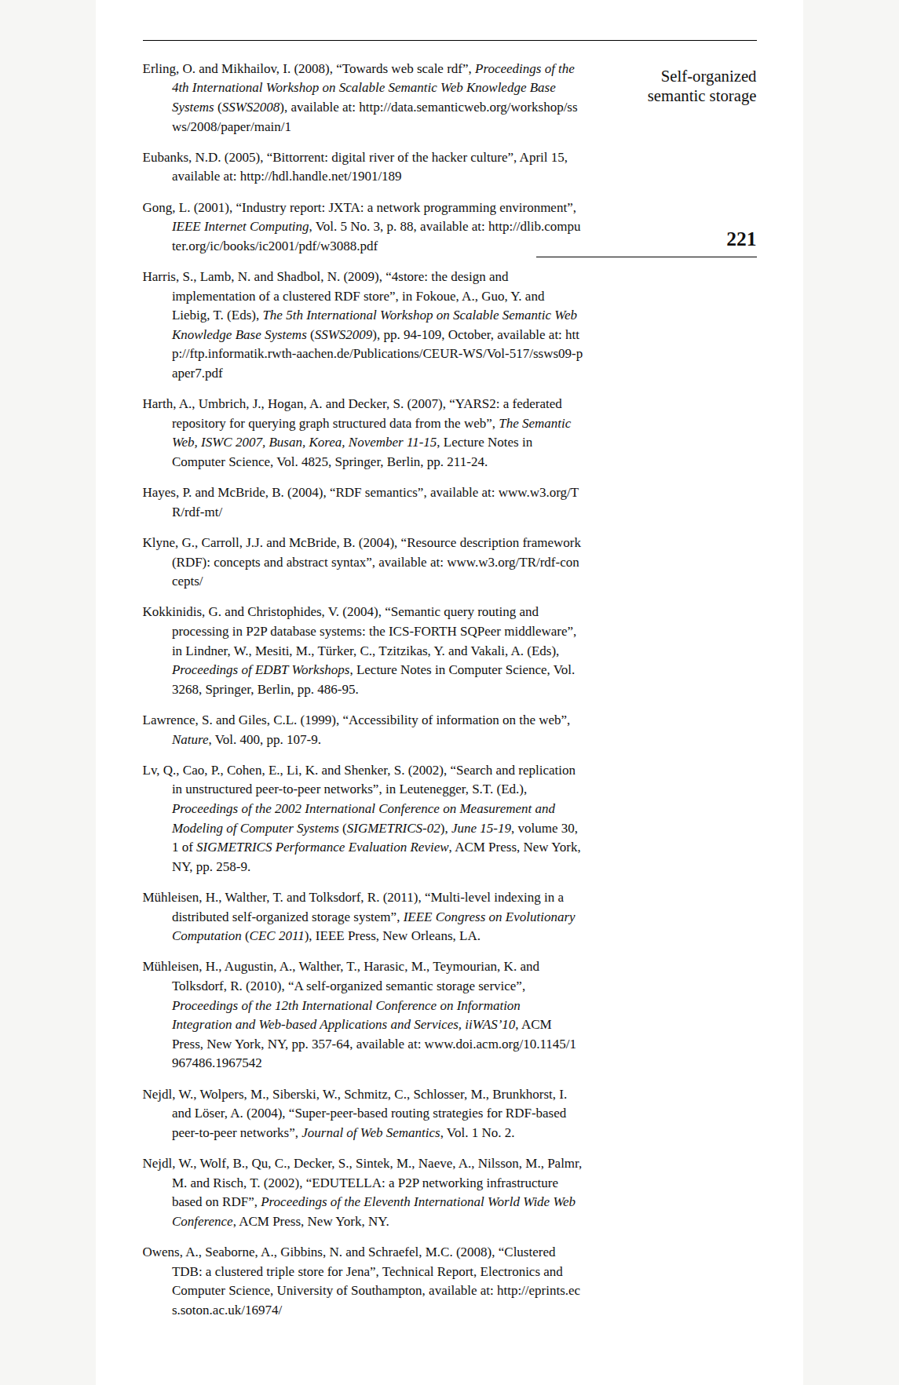Self-organized
semantic storage
221
Erling, O. and Mikhailov, I. (2008), “Towards web scale rdf”, Proceedings of the 4th International Workshop on Scalable Semantic Web Knowledge Base Systems (SSWS2008), available at: http://data.semanticweb.org/workshop/ssws/2008/paper/main/1
Eubanks, N.D. (2005), “Bittorrent: digital river of the hacker culture”, April 15, available at: http://hdl.handle.net/1901/189
Gong, L. (2001), “Industry report: JXTA: a network programming environment”, IEEE Internet Computing, Vol. 5 No. 3, p. 88, available at: http://dlib.computer.org/ic/books/ic2001/pdf/w3088.pdf
Harris, S., Lamb, N. and Shadbol, N. (2009), “4store: the design and implementation of a clustered RDF store”, in Fokoue, A., Guo, Y. and Liebig, T. (Eds), The 5th International Workshop on Scalable Semantic Web Knowledge Base Systems (SSWS2009), pp. 94-109, October, available at: http://ftp.informatik.rwth-aachen.de/Publications/CEUR-WS/Vol-517/ssws09-paper7.pdf
Harth, A., Umbrich, J., Hogan, A. and Decker, S. (2007), “YARS2: a federated repository for querying graph structured data from the web”, The Semantic Web, ISWC 2007, Busan, Korea, November 11-15, Lecture Notes in Computer Science, Vol. 4825, Springer, Berlin, pp. 211-24.
Hayes, P. and McBride, B. (2004), “RDF semantics”, available at: www.w3.org/TR/rdf-mt/
Klyne, G., Carroll, J.J. and McBride, B. (2004), “Resource description framework (RDF): concepts and abstract syntax”, available at: www.w3.org/TR/rdf-concepts/
Kokkinidis, G. and Christophides, V. (2004), “Semantic query routing and processing in P2P database systems: the ICS-FORTH SQPeer middleware”, in Lindner, W., Mesiti, M., Türker, C., Tzitzikas, Y. and Vakali, A. (Eds), Proceedings of EDBT Workshops, Lecture Notes in Computer Science, Vol. 3268, Springer, Berlin, pp. 486-95.
Lawrence, S. and Giles, C.L. (1999), “Accessibility of information on the web”, Nature, Vol. 400, pp. 107-9.
Lv, Q., Cao, P., Cohen, E., Li, K. and Shenker, S. (2002), “Search and replication in unstructured peer-to-peer networks”, in Leutenegger, S.T. (Ed.), Proceedings of the 2002 International Conference on Measurement and Modeling of Computer Systems (SIGMETRICS-02), June 15-19, volume 30, 1 of SIGMETRICS Performance Evaluation Review, ACM Press, New York, NY, pp. 258-9.
Mühleisen, H., Walther, T. and Tolksdorf, R. (2011), “Multi-level indexing in a distributed self-organized storage system”, IEEE Congress on Evolutionary Computation (CEC 2011), IEEE Press, New Orleans, LA.
Mühleisen, H., Augustin, A., Walther, T., Harasic, M., Teymourian, K. and Tolksdorf, R. (2010), “A self-organized semantic storage service”, Proceedings of the 12th International Conference on Information Integration and Web-based Applications and Services, iiWAS’10, ACM Press, New York, NY, pp. 357-64, available at: www.doi.acm.org/10.1145/1967486.1967542
Nejdl, W., Wolpers, M., Siberski, W., Schmitz, C., Schlosser, M., Brunkhorst, I. and Löser, A. (2004), “Super-peer-based routing strategies for RDF-based peer-to-peer networks”, Journal of Web Semantics, Vol. 1 No. 2.
Nejdl, W., Wolf, B., Qu, C., Decker, S., Sintek, M., Naeve, A., Nilsson, M., Palmr, M. and Risch, T. (2002), “EDUTELLA: a P2P networking infrastructure based on RDF”, Proceedings of the Eleventh International World Wide Web Conference, ACM Press, New York, NY.
Owens, A., Seaborne, A., Gibbins, N. and Schraefel, M.C. (2008), “Clustered TDB: a clustered triple store for Jena”, Technical Report, Electronics and Computer Science, University of Southampton, available at: http://eprints.ecs.soton.ac.uk/16974/